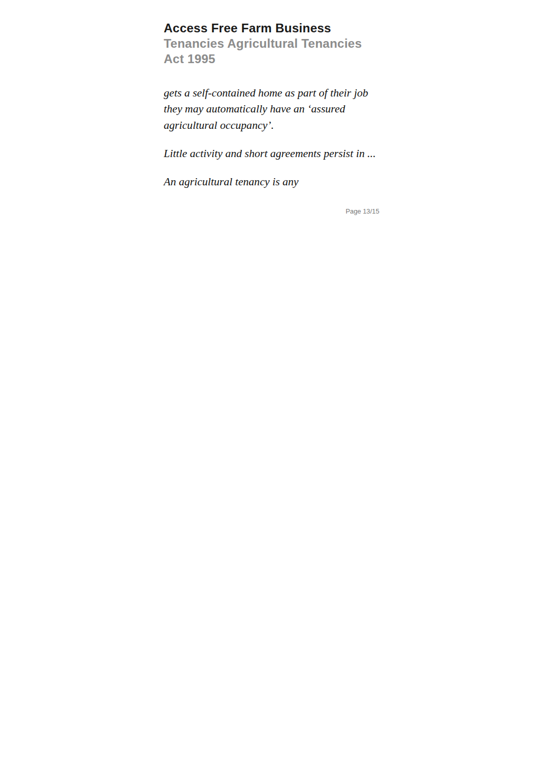Access Free Farm Business Tenancies Agricultural Tenancies Act 1995
gets a self-contained home as part of their job they may automatically have an ‘assured agricultural occupancy’.
Little activity and short agreements persist in ...
An agricultural tenancy is any
Page 13/15